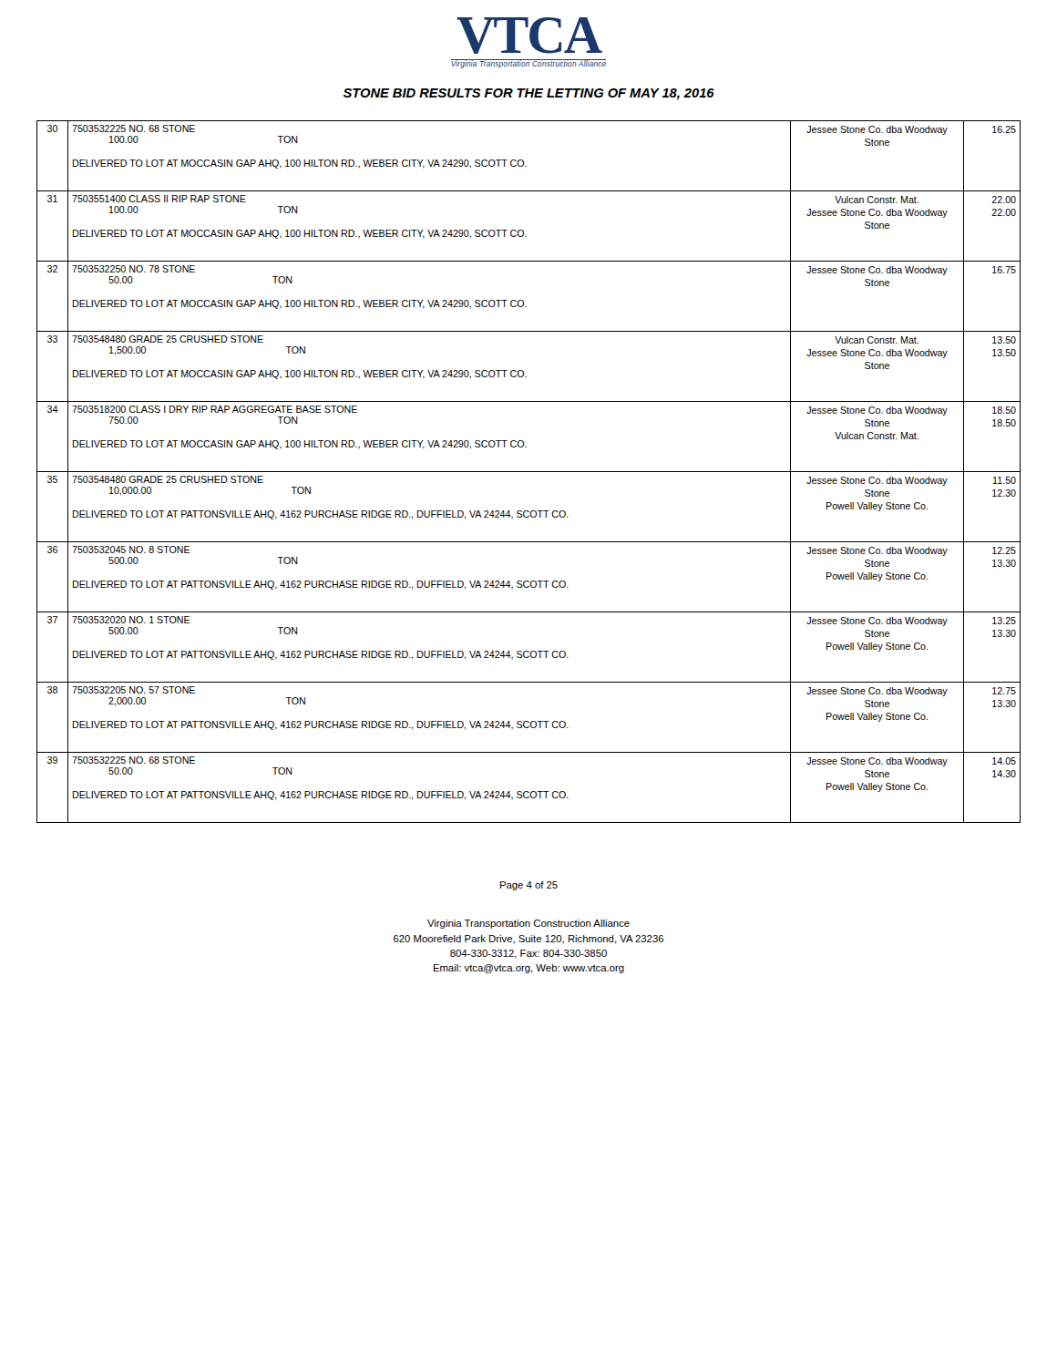VTCA
Virginia Transportation Construction Alliance
STONE BID RESULTS FOR THE LETTING OF MAY 18, 2016
| 30 | 7503532225 NO. 68 STONE 100.00 TON DELIVERED TO LOT AT MOCCASIN GAP AHQ, 100 HILTON RD., WEBER CITY, VA 24290, SCOTT CO. | Jessee Stone Co. dba Woodway Stone | 16.25 |
| 31 | 7503551400 CLASS II RIP RAP STONE 100.00 TON DELIVERED TO LOT AT MOCCASIN GAP AHQ, 100 HILTON RD., WEBER CITY, VA 24290, SCOTT CO. | Vulcan Constr. Mat. Jessee Stone Co. dba Woodway Stone | 22.00 22.00 |
| 32 | 7503532250 NO. 78 STONE 50.00 TON DELIVERED TO LOT AT MOCCASIN GAP AHQ, 100 HILTON RD., WEBER CITY, VA 24290, SCOTT CO. | Jessee Stone Co. dba Woodway Stone | 16.75 |
| 33 | 7503548480 GRADE 25 CRUSHED STONE 1,500.00 TON DELIVERED TO LOT AT MOCCASIN GAP AHQ, 100 HILTON RD., WEBER CITY, VA 24290, SCOTT CO. | Vulcan Constr. Mat. Jessee Stone Co. dba Woodway Stone | 13.50 13.50 |
| 34 | 7503518200 CLASS I DRY RIP RAP AGGREGATE BASE STONE 750.00 TON DELIVERED TO LOT AT MOCCASIN GAP AHQ, 100 HILTON RD., WEBER CITY, VA 24290, SCOTT CO. | Jessee Stone Co. dba Woodway Stone Vulcan Constr. Mat. | 18.50 18.50 |
| 35 | 7503548480 GRADE 25 CRUSHED STONE 10,000.00 TON DELIVERED TO LOT AT PATTONSVILLE AHQ, 4162 PURCHASE RIDGE RD., DUFFIELD, VA 24244, SCOTT CO. | Jessee Stone Co. dba Woodway Stone Powell Valley Stone Co. | 11.50 12.30 |
| 36 | 7503532045 NO. 8 STONE 500.00 TON DELIVERED TO LOT AT PATTONSVILLE AHQ, 4162 PURCHASE RIDGE RD., DUFFIELD, VA 24244, SCOTT CO. | Jessee Stone Co. dba Woodway Stone Powell Valley Stone Co. | 12.25 13.30 |
| 37 | 7503532020 NO. 1 STONE 500.00 TON DELIVERED TO LOT AT PATTONSVILLE AHQ, 4162 PURCHASE RIDGE RD., DUFFIELD, VA 24244, SCOTT CO. | Jessee Stone Co. dba Woodway Stone Powell Valley Stone Co. | 13.25 13.30 |
| 38 | 7503532205 NO. 57 STONE 2,000.00 TON DELIVERED TO LOT AT PATTONSVILLE AHQ, 4162 PURCHASE RIDGE RD., DUFFIELD, VA 24244, SCOTT CO. | Jessee Stone Co. dba Woodway Stone Powell Valley Stone Co. | 12.75 13.30 |
| 39 | 7503532225 NO. 68 STONE 50.00 TON DELIVERED TO LOT AT PATTONSVILLE AHQ, 4162 PURCHASE RIDGE RD., DUFFIELD, VA 24244, SCOTT CO. | Jessee Stone Co. dba Woodway Stone Powell Valley Stone Co. | 14.05 14.30 |
Page 4 of 25
Virginia Transportation Construction Alliance
620 Moorefield Park Drive, Suite 120, Richmond, VA 23236
804-330-3312, Fax: 804-330-3850
Email: vtca@vtca.org, Web: www.vtca.org